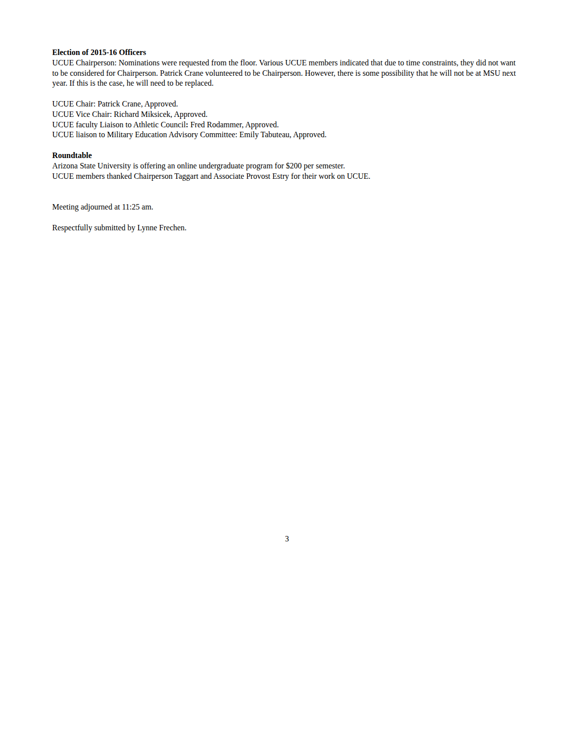Election of 2015-16 Officers
UCUE Chairperson: Nominations were requested from the floor. Various UCUE members indicated that due to time constraints, they did not want to be considered for Chairperson. Patrick Crane volunteered to be Chairperson. However, there is some possibility that he will not be at MSU next year. If this is the case, he will need to be replaced.
UCUE Chair: Patrick Crane, Approved.
UCUE Vice Chair: Richard Miksicek, Approved.
UCUE faculty Liaison to Athletic Council: Fred Rodammer, Approved.
UCUE liaison to Military Education Advisory Committee: Emily Tabuteau, Approved.
Roundtable
Arizona State University is offering an online undergraduate program for $200 per semester.
UCUE members thanked Chairperson Taggart and Associate Provost Estry for their work on UCUE.
Meeting adjourned at 11:25 am.
Respectfully submitted by Lynne Frechen.
3